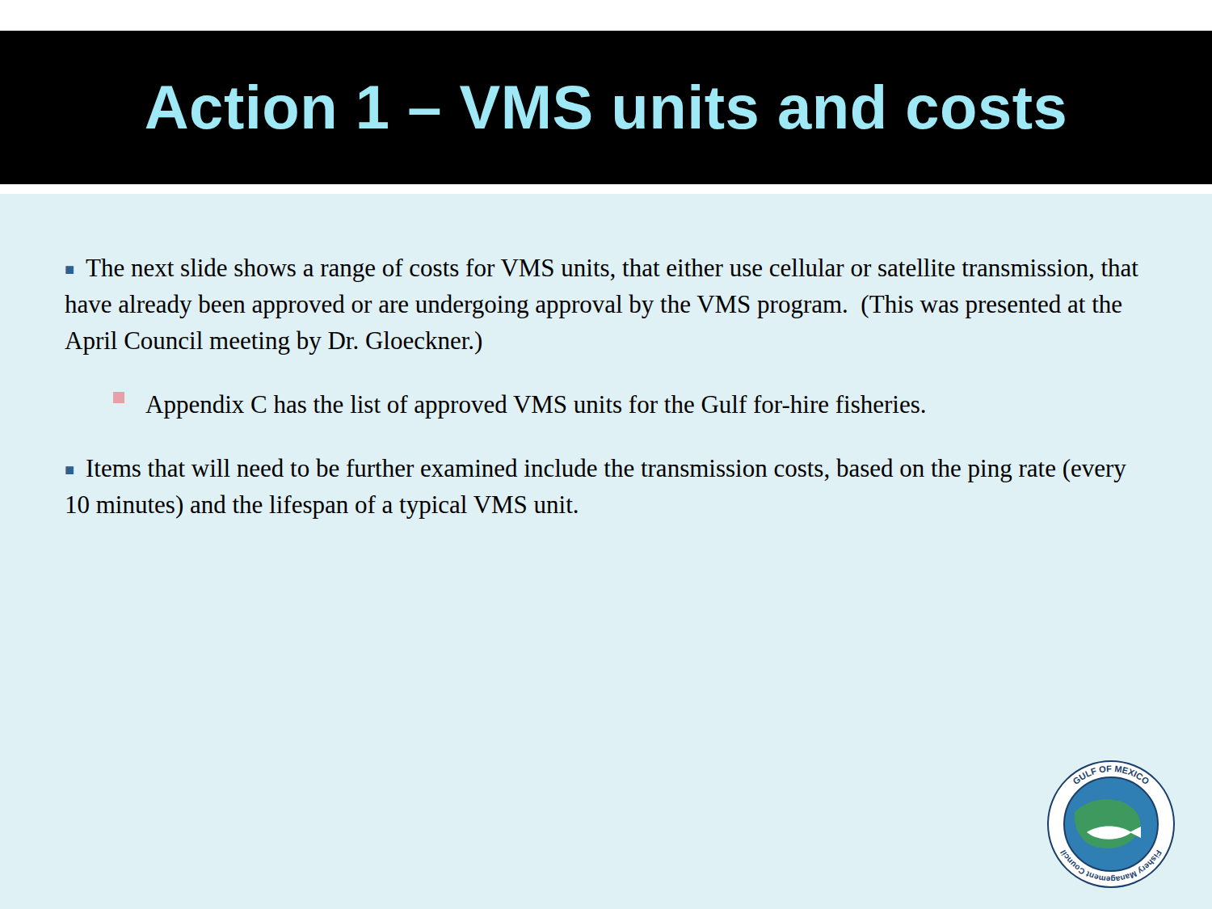Action 1 – VMS units and costs
■The next slide shows a range of costs for VMS units, that either use cellular or satellite transmission, that have already been approved or are undergoing approval by the VMS program. (This was presented at the April Council meeting by Dr. Gloeckner.)
Appendix C has the list of approved VMS units for the Gulf for-hire fisheries.
■Items that will need to be further examined include the transmission costs, based on the ping rate (every 10 minutes) and the lifespan of a typical VMS unit.
GULF OF MEXICO Fishery Management Council